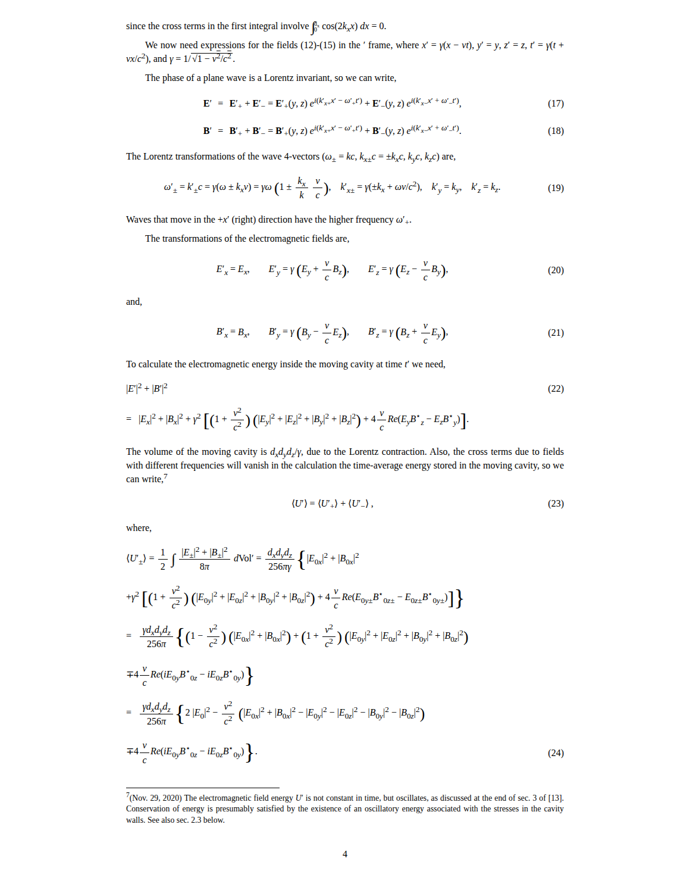since the cross terms in the first integral involve ∫dx 0 cos(2kxx) dx = 0.
We now need expressions for the fields (12)-(15) in the ′ frame, where x′ = γ(x − vt), y′ = y, z′ = z, t′ = γ(t + vx/c2), and γ = 1/√1 − v2/c2.
The phase of a plane wave is a Lorentz invariant, so we can write,
| E ′ | = | E ′ + + E ′ − = E ′ + ( y , z ) e i ( k ′ x + x ′ − ω ′ + t ′) + E ′ − ( y , z ) e i ( k ′ x − x ′ + ω ′ − t ′) , |
(17)
| B ′ | = | B ′ + + B ′ − = B ′ + ( y , z ) e i ( k ′ x + x ′ − ω ′ + t ′) + B ′ − ( y , z ) e i ( k ′ x − x ′ + ω ′ − t ′) . |
(18)
The Lorentz transformations of the wave 4-vectors (ω± = kc, kx±c = ±kxc, kyc, kzc) are,
ω′± = k′±c = γ(ω ± kxv) = γω (1 ± kx k vc), k′x± = γ(±kx + ωv/c2), k′y = ky, k′z = kz.
(19)
Waves that move in the +x′ (right) direction have the higher frequency ω′+.
The transformations of the electromagnetic fields are,
E′x = Ex, E′y = γ (Ey + vc Bz), E′z = γ (Ez − vc By),
(20)
and,
B′x = Bx, B′y = γ (By − vc Ez), B′z = γ (Bz + vc Ey),
(21)
To calculate the electromagnetic energy inside the moving cavity at time t′ we need,
|E′|2 + |B′|2
(22)
= |Ex|2 + |Bx|2 + γ2 [(1 + v2 c2) (|Ey|2 + |Ez|2 + |By|2 + |Bz|2) + 4vc Re(EyB⋆z − EzB⋆y)].
The volume of the moving cavity is dxdydz/γ, due to the Lorentz contraction. Also, the cross terms due to fields with different frequencies will vanish in the calculation the time-average energy stored in the moving cavity, so we can write,7
⟨U′⟩ = ⟨U′+⟩ + ⟨U′−⟩ ,
(23)
where,
⟨U′±⟩ = 12 ∫ |E±|2 + |B±|28π d Vol′ = dxdydz 256πγ{|E0x|2 + |B0x|2
+γ2 [(1 + v2 c2) (|E0y|2 + |E0z|2 + |B0y|2 + |B0z|2) + 4vc Re(E0y±B⋆0z± − E0z±B⋆0y±)]}
= γdxdydz 256π{(1 − v2 c2) (|E0x|2 + |B0x|2) + (1 + v2 c2) (|E0y|2 + |E0z|2 + |B0y|2 + |B0z|2)
∓4vc Re(iE0yB⋆0z − iE0zB⋆0y)}
= γdxdydz 256π{2 |E0|2 − v2 c2 (|E0x|2 + |B0x|2 − |E0y|2 − |E0z|2 − |B0y|2 − |B0z|2)
∓4vc Re(iE0yB⋆0z − iE0zB⋆0y)}.
(24)
7(Nov. 29, 2020) The electromagnetic field energy U′ is not constant in time, but oscillates, as discussed at the end of sec. 3 of [13]. Conservation of energy is presumably satisfied by the existence of an oscillatory energy associated with the stresses in the cavity walls. See also sec. 2.3 below.
4